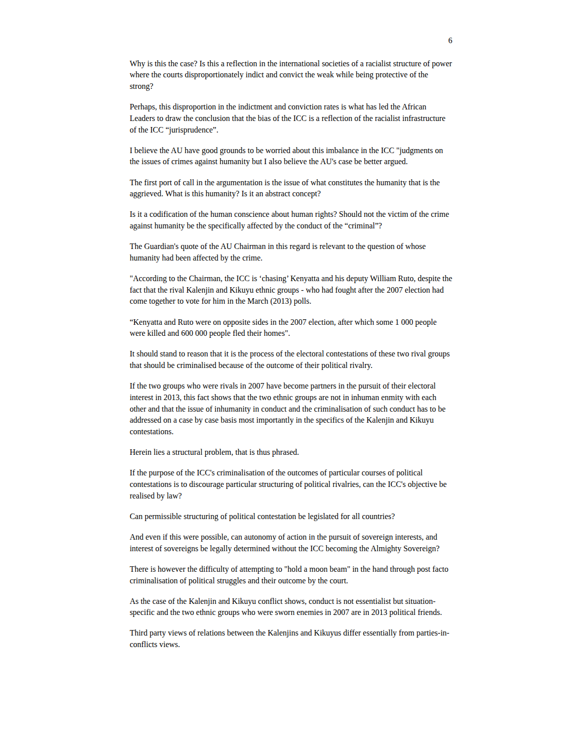6
Why is this the case? Is this a reflection in the international societies of a racialist structure of power where the courts disproportionately indict and convict the weak while being protective of the strong?
Perhaps, this disproportion in the indictment and conviction rates is what has led the African Leaders to draw the conclusion that the bias of the ICC is a reflection of the racialist infrastructure of the ICC “jurisprudence”.
I believe the AU have good grounds to be worried about this imbalance in the ICC "judgments on the issues of crimes against humanity but I also believe the AU's case be better argued.
The first port of call in the argumentation is the issue of what constitutes the humanity that is the aggrieved. What is this humanity? Is it an abstract concept?
Is it a codification of the human conscience about human rights? Should not the victim of the crime against humanity be the specifically affected by the conduct of the “criminal”?
The Guardian's quote of the AU Chairman in this regard is relevant to the question of whose humanity had been affected by the crime.
"According to the Chairman, the ICC is ‘chasing’ Kenyatta and his deputy William Ruto, despite the fact that the rival Kalenjin and Kikuyu ethnic groups - who had fought after the 2007 election had come together to vote for him in the March (2013) polls.
“Kenyatta and Ruto were on opposite sides in the 2007 election, after which some 1 000 people were killed and 600 000 people fled their homes".
It should stand to reason that it is the process of the electoral contestations of these two rival groups that should be criminalised because of the outcome of their political rivalry.
If the two groups who were rivals in 2007 have become partners in the pursuit of their electoral interest in 2013, this fact shows that the two ethnic groups are not in inhuman enmity with each other and that the issue of inhumanity in conduct and the criminalisation of such conduct has to be addressed on a case by case basis most importantly in the specifics of the Kalenjin and Kikuyu contestations.
Herein lies a structural problem, that is thus phrased.
If the purpose of the ICC's criminalisation of the outcomes of particular courses of political contestations is to discourage particular structuring of political rivalries, can the ICC's objective be realised by law?
Can permissible structuring of political contestation be legislated for all countries?
And even if this were possible, can autonomy of action in the pursuit of sovereign interests, and interest of sovereigns be legally determined without the ICC becoming the Almighty Sovereign?
There is however the difficulty of attempting to "hold a moon beam" in the hand through post facto criminalisation of political struggles and their outcome by the court.
As the case of the Kalenjin and Kikuyu conflict shows, conduct is not essentialist but situation-specific and the two ethnic groups who were sworn enemies in 2007 are in 2013 political friends.
Third party views of relations between the Kalenjins and Kikuyus differ essentially from parties-in-conflicts views.